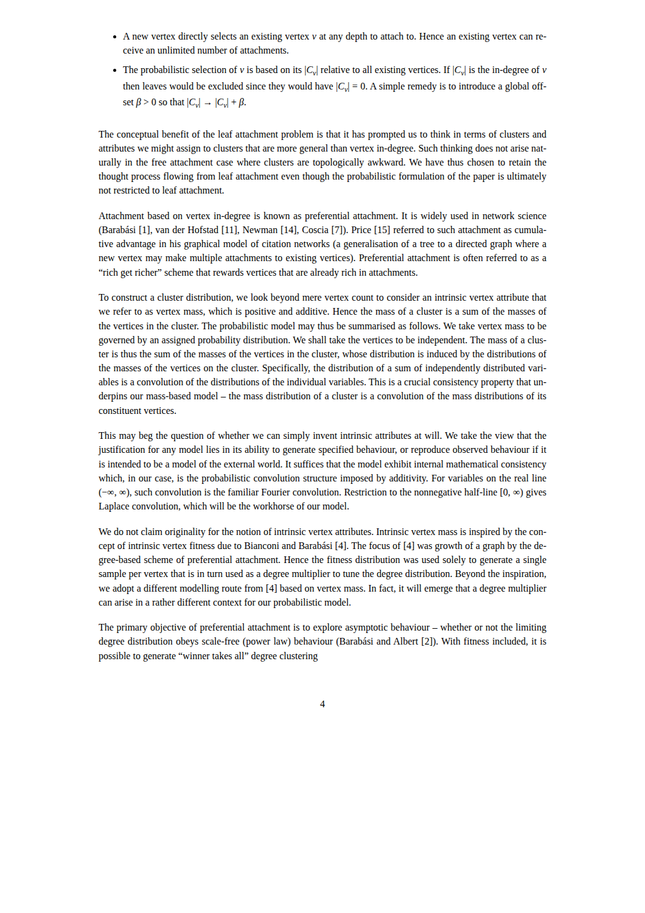A new vertex directly selects an existing vertex v at any depth to attach to. Hence an existing vertex can receive an unlimited number of attachments.
The probabilistic selection of v is based on its |Cv| relative to all existing vertices. If |Cv| is the in-degree of v then leaves would be excluded since they would have |Cv| = 0. A simple remedy is to introduce a global offset β > 0 so that |Cv| → |Cv| + β.
The conceptual benefit of the leaf attachment problem is that it has prompted us to think in terms of clusters and attributes we might assign to clusters that are more general than vertex in-degree. Such thinking does not arise naturally in the free attachment case where clusters are topologically awkward. We have thus chosen to retain the thought process flowing from leaf attachment even though the probabilistic formulation of the paper is ultimately not restricted to leaf attachment.
Attachment based on vertex in-degree is known as preferential attachment. It is widely used in network science (Barabási [1], van der Hofstad [11], Newman [14], Coscia [7]). Price [15] referred to such attachment as cumulative advantage in his graphical model of citation networks (a generalisation of a tree to a directed graph where a new vertex may make multiple attachments to existing vertices). Preferential attachment is often referred to as a “rich get richer” scheme that rewards vertices that are already rich in attachments.
To construct a cluster distribution, we look beyond mere vertex count to consider an intrinsic vertex attribute that we refer to as vertex mass, which is positive and additive. Hence the mass of a cluster is a sum of the masses of the vertices in the cluster. The probabilistic model may thus be summarised as follows. We take vertex mass to be governed by an assigned probability distribution. We shall take the vertices to be independent. The mass of a cluster is thus the sum of the masses of the vertices in the cluster, whose distribution is induced by the distributions of the masses of the vertices on the cluster. Specifically, the distribution of a sum of independently distributed variables is a convolution of the distributions of the individual variables. This is a crucial consistency property that underpins our mass-based model – the mass distribution of a cluster is a convolution of the mass distributions of its constituent vertices.
This may beg the question of whether we can simply invent intrinsic attributes at will. We take the view that the justification for any model lies in its ability to generate specified behaviour, or reproduce observed behaviour if it is intended to be a model of the external world. It suffices that the model exhibit internal mathematical consistency which, in our case, is the probabilistic convolution structure imposed by additivity. For variables on the real line (−∞, ∞), such convolution is the familiar Fourier convolution. Restriction to the nonnegative half-line [0, ∞) gives Laplace convolution, which will be the workhorse of our model.
We do not claim originality for the notion of intrinsic vertex attributes. Intrinsic vertex mass is inspired by the concept of intrinsic vertex fitness due to Bianconi and Barabási [4]. The focus of [4] was growth of a graph by the degree-based scheme of preferential attachment. Hence the fitness distribution was used solely to generate a single sample per vertex that is in turn used as a degree multiplier to tune the degree distribution. Beyond the inspiration, we adopt a different modelling route from [4] based on vertex mass. In fact, it will emerge that a degree multiplier can arise in a rather different context for our probabilistic model.
The primary objective of preferential attachment is to explore asymptotic behaviour – whether or not the limiting degree distribution obeys scale-free (power law) behaviour (Barabási and Albert [2]). With fitness included, it is possible to generate “winner takes all” degree clustering
4